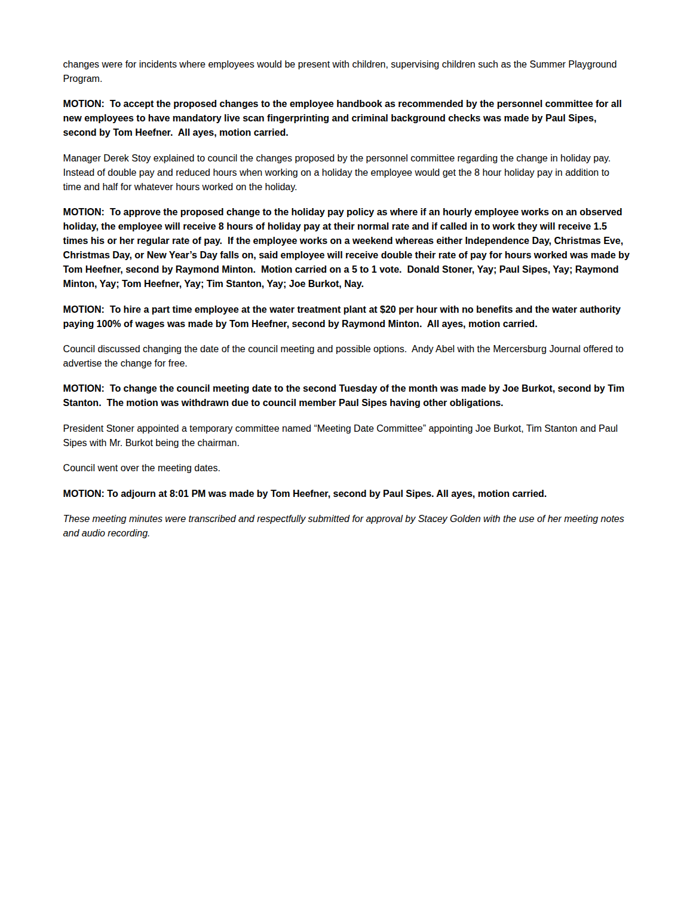changes were for incidents where employees would be present with children, supervising children such as the Summer Playground Program.
MOTION: To accept the proposed changes to the employee handbook as recommended by the personnel committee for all new employees to have mandatory live scan fingerprinting and criminal background checks was made by Paul Sipes, second by Tom Heefner. All ayes, motion carried.
Manager Derek Stoy explained to council the changes proposed by the personnel committee regarding the change in holiday pay. Instead of double pay and reduced hours when working on a holiday the employee would get the 8 hour holiday pay in addition to time and half for whatever hours worked on the holiday.
MOTION: To approve the proposed change to the holiday pay policy as where if an hourly employee works on an observed holiday, the employee will receive 8 hours of holiday pay at their normal rate and if called in to work they will receive 1.5 times his or her regular rate of pay. If the employee works on a weekend whereas either Independence Day, Christmas Eve, Christmas Day, or New Year’s Day falls on, said employee will receive double their rate of pay for hours worked was made by Tom Heefner, second by Raymond Minton. Motion carried on a 5 to 1 vote. Donald Stoner, Yay; Paul Sipes, Yay; Raymond Minton, Yay; Tom Heefner, Yay; Tim Stanton, Yay; Joe Burkot, Nay.
MOTION: To hire a part time employee at the water treatment plant at $20 per hour with no benefits and the water authority paying 100% of wages was made by Tom Heefner, second by Raymond Minton. All ayes, motion carried.
Council discussed changing the date of the council meeting and possible options. Andy Abel with the Mercersburg Journal offered to advertise the change for free.
MOTION: To change the council meeting date to the second Tuesday of the month was made by Joe Burkot, second by Tim Stanton. The motion was withdrawn due to council member Paul Sipes having other obligations.
President Stoner appointed a temporary committee named “Meeting Date Committee” appointing Joe Burkot, Tim Stanton and Paul Sipes with Mr. Burkot being the chairman.
Council went over the meeting dates.
MOTION: To adjourn at 8:01 PM was made by Tom Heefner, second by Paul Sipes. All ayes, motion carried.
These meeting minutes were transcribed and respectfully submitted for approval by Stacey Golden with the use of her meeting notes and audio recording.